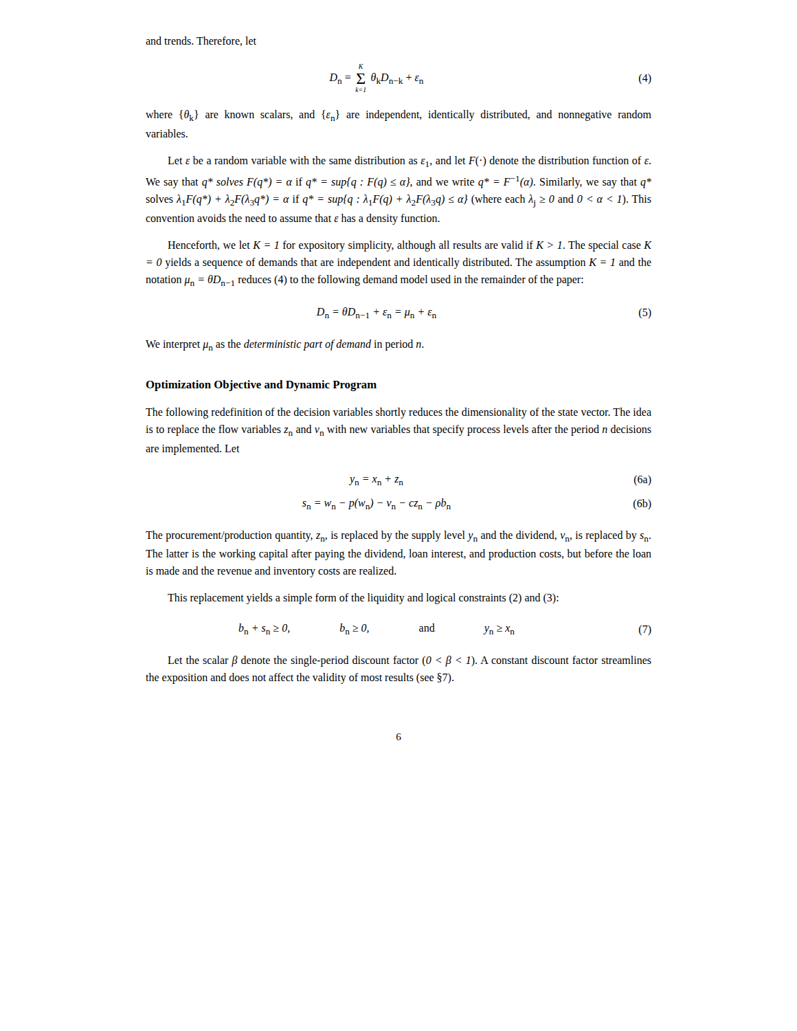and trends. Therefore, let
Dn = KΣk=1 θkDn−k + εn
(4)
where {θk} are known scalars, and {εn} are independent, identically distributed, and nonnegative random variables.
Let ε be a random variable with the same distribution as ε1, and let F(·) denote the distribution function of ε. We say that q* solves F(q*) = α if q* = sup{q : F(q) ≤ α}, and we write q* = F−1(α). Similarly, we say that q* solves λ1F(q*) + λ2F(λ3q*) = α if q* = sup{q : λ1F(q) + λ2F(λ3q) ≤ α} (where each λj ≥ 0 and 0 < α < 1). This convention avoids the need to assume that ε has a density function.
Henceforth, we let K = 1 for expository simplicity, although all results are valid if K > 1. The special case K = 0 yields a sequence of demands that are independent and identically distributed. The assumption K = 1 and the notation μn = θDn−1 reduces (4) to the following demand model used in the remainder of the paper:
Dn = θDn−1 + εn = μn + εn
(5)
We interpret μn as the deterministic part of demand in period n.
Optimization Objective and Dynamic Program
The following redefinition of the decision variables shortly reduces the dimensionality of the state vector. The idea is to replace the flow variables zn and vn with new variables that specify process levels after the period n decisions are implemented. Let
yn = xn + zn
(6a)
sn = wn − p(wn) − vn − czn − ρbn
(6b)
The procurement/production quantity, zn, is replaced by the supply level yn and the dividend, vn, is replaced by sn. The latter is the working capital after paying the dividend, loan interest, and production costs, but before the loan is made and the revenue and inventory costs are realized.
This replacement yields a simple form of the liquidity and logical constraints (2) and (3):
bn + sn ≥ 0, bn ≥ 0, and yn ≥ xn
(7)
Let the scalar β denote the single-period discount factor (0 < β < 1). A constant discount factor streamlines the exposition and does not affect the validity of most results (see §7).
6